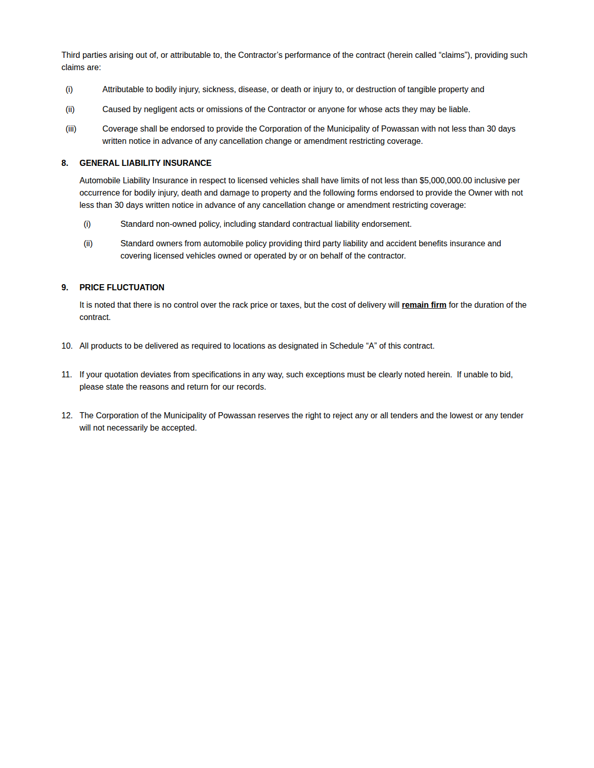Third parties arising out of, or attributable to, the Contractor’s performance of the contract (herein called “claims”), providing such claims are:
(i) Attributable to bodily injury, sickness, disease, or death or injury to, or destruction of tangible property and
(ii) Caused by negligent acts or omissions of the Contractor or anyone for whose acts they may be liable.
(iii) Coverage shall be endorsed to provide the Corporation of the Municipality of Powassan with not less than 30 days written notice in advance of any cancellation change or amendment restricting coverage.
8.
General Liability Insurance
Automobile Liability Insurance in respect to licensed vehicles shall have limits of not less than $5,000,000.00 inclusive per occurrence for bodily injury, death and damage to property and the following forms endorsed to provide the Owner with not less than 30 days written notice in advance of any cancellation change or amendment restricting coverage:
(i) Standard non-owned policy, including standard contractual liability endorsement.
(ii) Standard owners from automobile policy providing third party liability and accident benefits insurance and covering licensed vehicles owned or operated by or on behalf of the contractor.
9.
Price Fluctuation
It is noted that there is no control over the rack price or taxes, but the cost of delivery will remain firm for the duration of the contract.
10.
All products to be delivered as required to locations as designated in Schedule “A” of this contract.
11.
If your quotation deviates from specifications in any way, such exceptions must be clearly noted herein. If unable to bid, please state the reasons and return for our records.
12.
The Corporation of the Municipality of Powassan reserves the right to reject any or all tenders and the lowest or any tender will not necessarily be accepted.